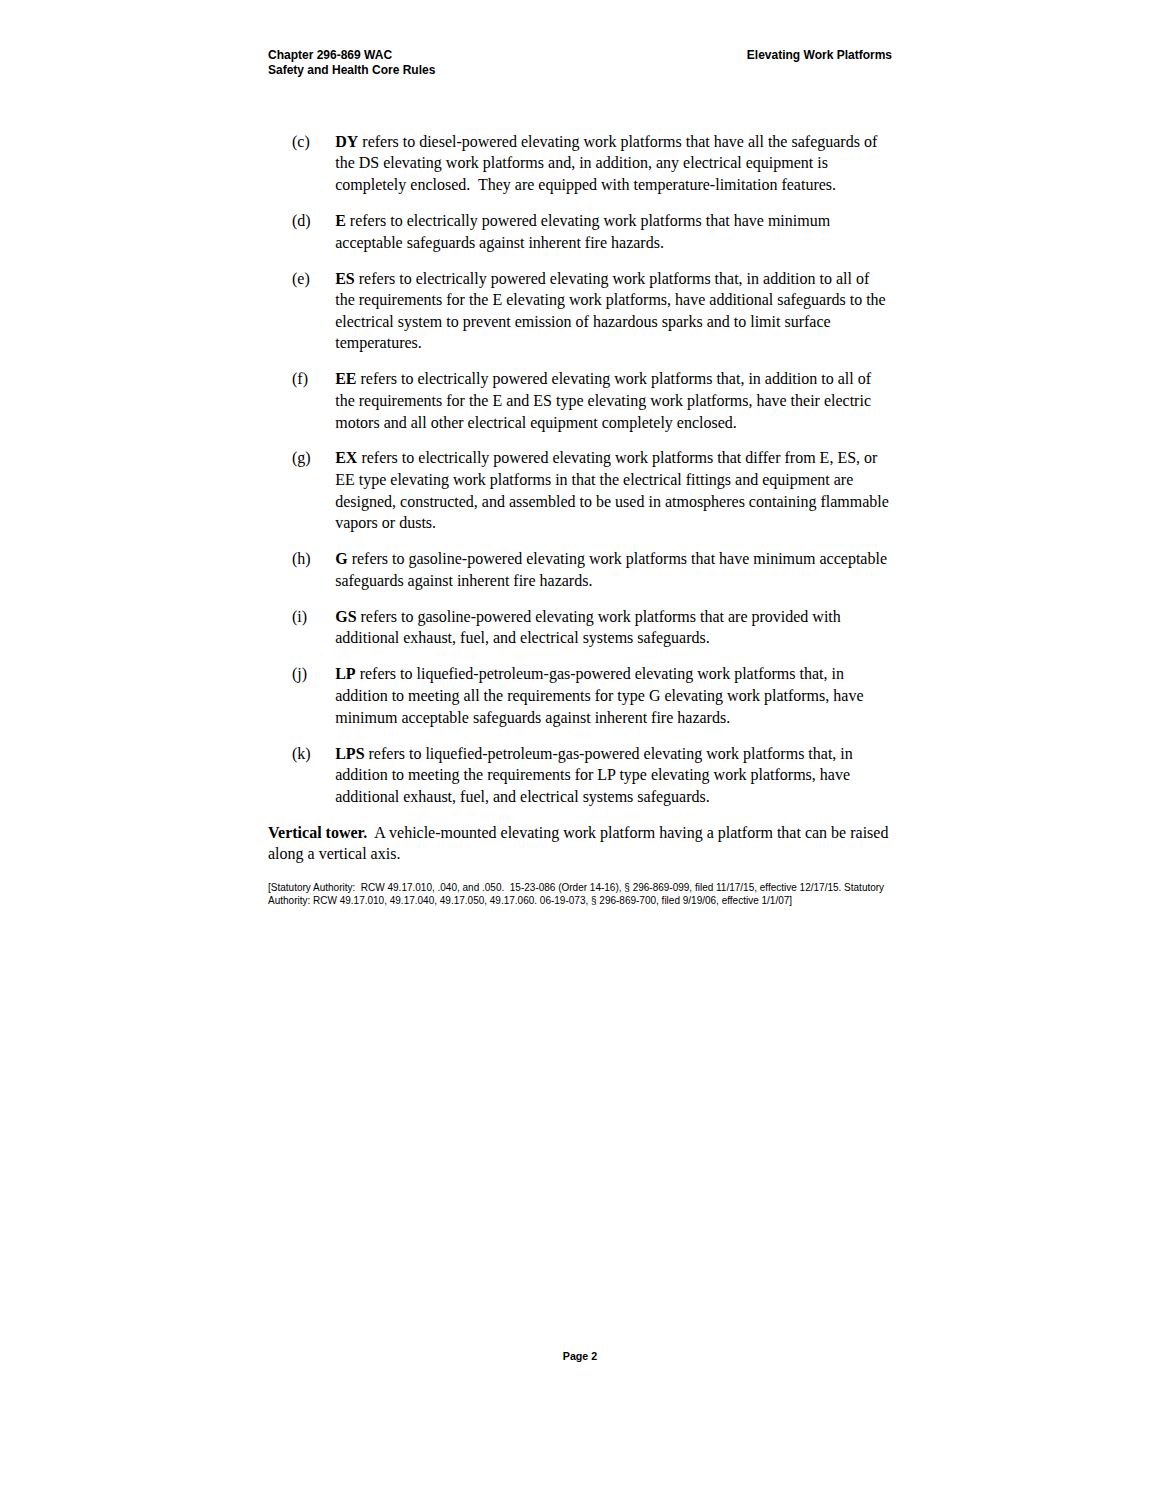Chapter 296-869 WAC
Safety and Health Core Rules
Elevating Work Platforms
(c) DY refers to diesel-powered elevating work platforms that have all the safeguards of the DS elevating work platforms and, in addition, any electrical equipment is completely enclosed. They are equipped with temperature-limitation features.
(d) E refers to electrically powered elevating work platforms that have minimum acceptable safeguards against inherent fire hazards.
(e) ES refers to electrically powered elevating work platforms that, in addition to all of the requirements for the E elevating work platforms, have additional safeguards to the electrical system to prevent emission of hazardous sparks and to limit surface temperatures.
(f) EE refers to electrically powered elevating work platforms that, in addition to all of the requirements for the E and ES type elevating work platforms, have their electric motors and all other electrical equipment completely enclosed.
(g) EX refers to electrically powered elevating work platforms that differ from E, ES, or EE type elevating work platforms in that the electrical fittings and equipment are designed, constructed, and assembled to be used in atmospheres containing flammable vapors or dusts.
(h) G refers to gasoline-powered elevating work platforms that have minimum acceptable safeguards against inherent fire hazards.
(i) GS refers to gasoline-powered elevating work platforms that are provided with additional exhaust, fuel, and electrical systems safeguards.
(j) LP refers to liquefied-petroleum-gas-powered elevating work platforms that, in addition to meeting all the requirements for type G elevating work platforms, have minimum acceptable safeguards against inherent fire hazards.
(k) LPS refers to liquefied-petroleum-gas-powered elevating work platforms that, in addition to meeting the requirements for LP type elevating work platforms, have additional exhaust, fuel, and electrical systems safeguards.
Vertical tower. A vehicle-mounted elevating work platform having a platform that can be raised along a vertical axis.
[Statutory Authority: RCW 49.17.010, .040, and .050. 15-23-086 (Order 14-16), § 296-869-099, filed 11/17/15, effective 12/17/15. Statutory Authority: RCW 49.17.010, 49.17.040, 49.17.050, 49.17.060. 06-19-073, § 296-869-700, filed 9/19/06, effective 1/1/07]
Page 2